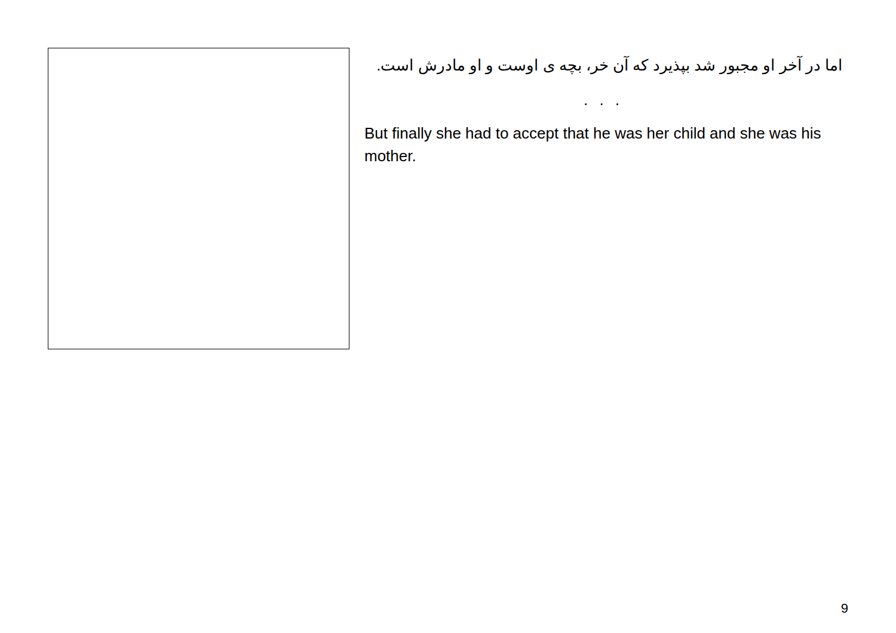اما در آخر او مجبور شد بپذیرد که آن خر، بچه ی اوست و او مادرش است.
. . .
But finally she had to accept that he was her child and she was his mother.
9